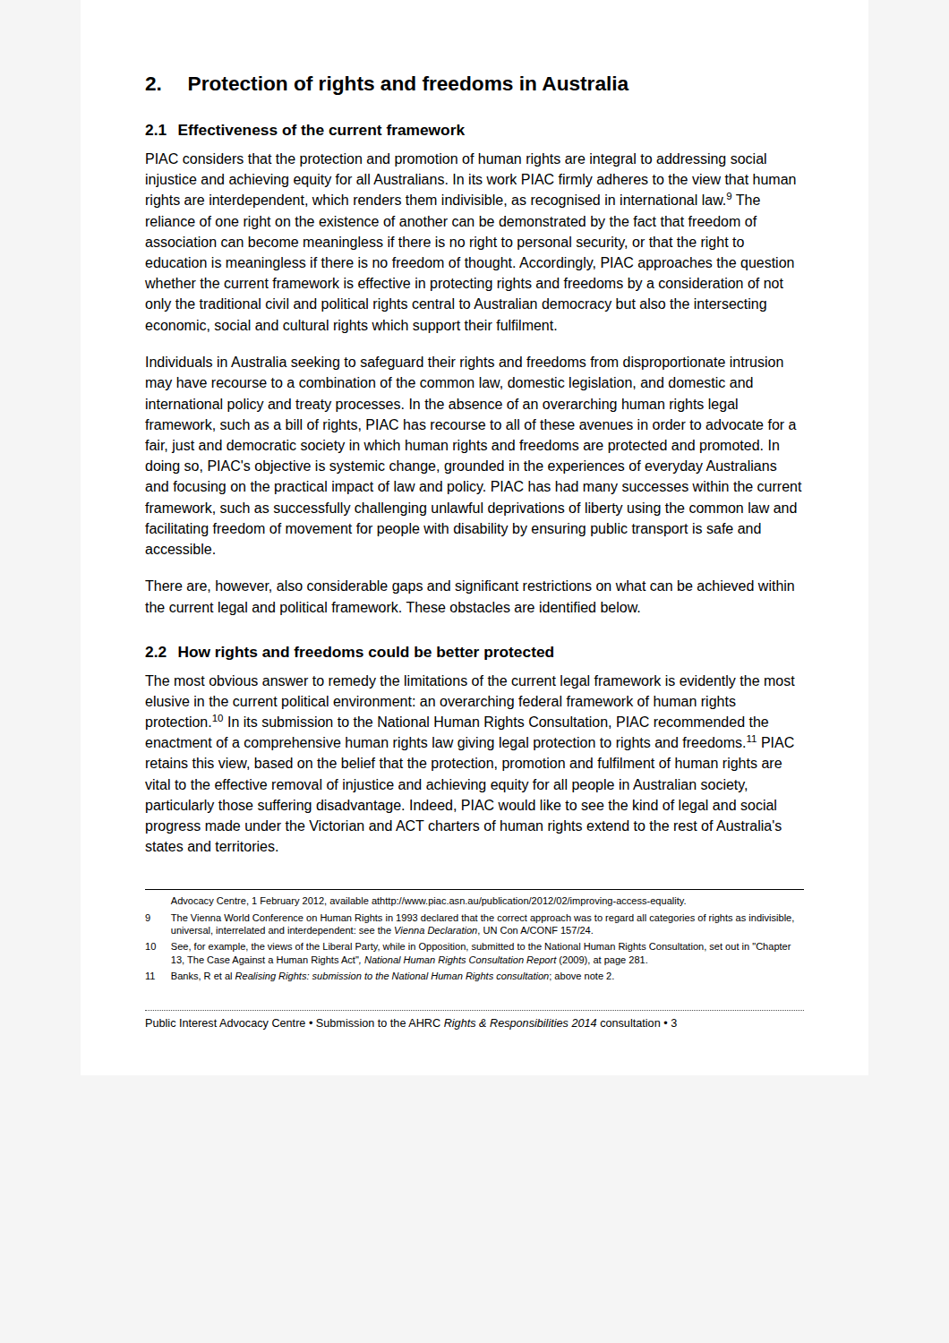2. Protection of rights and freedoms in Australia
2.1 Effectiveness of the current framework
PIAC considers that the protection and promotion of human rights are integral to addressing social injustice and achieving equity for all Australians. In its work PIAC firmly adheres to the view that human rights are interdependent, which renders them indivisible, as recognised in international law.9 The reliance of one right on the existence of another can be demonstrated by the fact that freedom of association can become meaningless if there is no right to personal security, or that the right to education is meaningless if there is no freedom of thought. Accordingly, PIAC approaches the question whether the current framework is effective in protecting rights and freedoms by a consideration of not only the traditional civil and political rights central to Australian democracy but also the intersecting economic, social and cultural rights which support their fulfilment.
Individuals in Australia seeking to safeguard their rights and freedoms from disproportionate intrusion may have recourse to a combination of the common law, domestic legislation, and domestic and international policy and treaty processes. In the absence of an overarching human rights legal framework, such as a bill of rights, PIAC has recourse to all of these avenues in order to advocate for a fair, just and democratic society in which human rights and freedoms are protected and promoted. In doing so, PIAC's objective is systemic change, grounded in the experiences of everyday Australians and focusing on the practical impact of law and policy. PIAC has had many successes within the current framework, such as successfully challenging unlawful deprivations of liberty using the common law and facilitating freedom of movement for people with disability by ensuring public transport is safe and accessible.
There are, however, also considerable gaps and significant restrictions on what can be achieved within the current legal and political framework. These obstacles are identified below.
2.2 How rights and freedoms could be better protected
The most obvious answer to remedy the limitations of the current legal framework is evidently the most elusive in the current political environment: an overarching federal framework of human rights protection.10 In its submission to the National Human Rights Consultation, PIAC recommended the enactment of a comprehensive human rights law giving legal protection to rights and freedoms.11 PIAC retains this view, based on the belief that the protection, promotion and fulfilment of human rights are vital to the effective removal of injustice and achieving equity for all people in Australian society, particularly those suffering disadvantage. Indeed, PIAC would like to see the kind of legal and social progress made under the Victorian and ACT charters of human rights extend to the rest of Australia's states and territories.
Advocacy Centre, 1 February 2012, available athttp://www.piac.asn.au/publication/2012/02/improving-access-equality.
9 The Vienna World Conference on Human Rights in 1993 declared that the correct approach was to regard all categories of rights as indivisible, universal, interrelated and interdependent: see the Vienna Declaration, UN Con A/CONF 157/24.
10 See, for example, the views of the Liberal Party, while in Opposition, submitted to the National Human Rights Consultation, set out in "Chapter 13, The Case Against a Human Rights Act", National Human Rights Consultation Report (2009), at page 281.
11 Banks, R et al Realising Rights: submission to the National Human Rights consultation; above note 2.
Public Interest Advocacy Centre • Submission to the AHRC Rights & Responsibilities 2014 consultation • 3